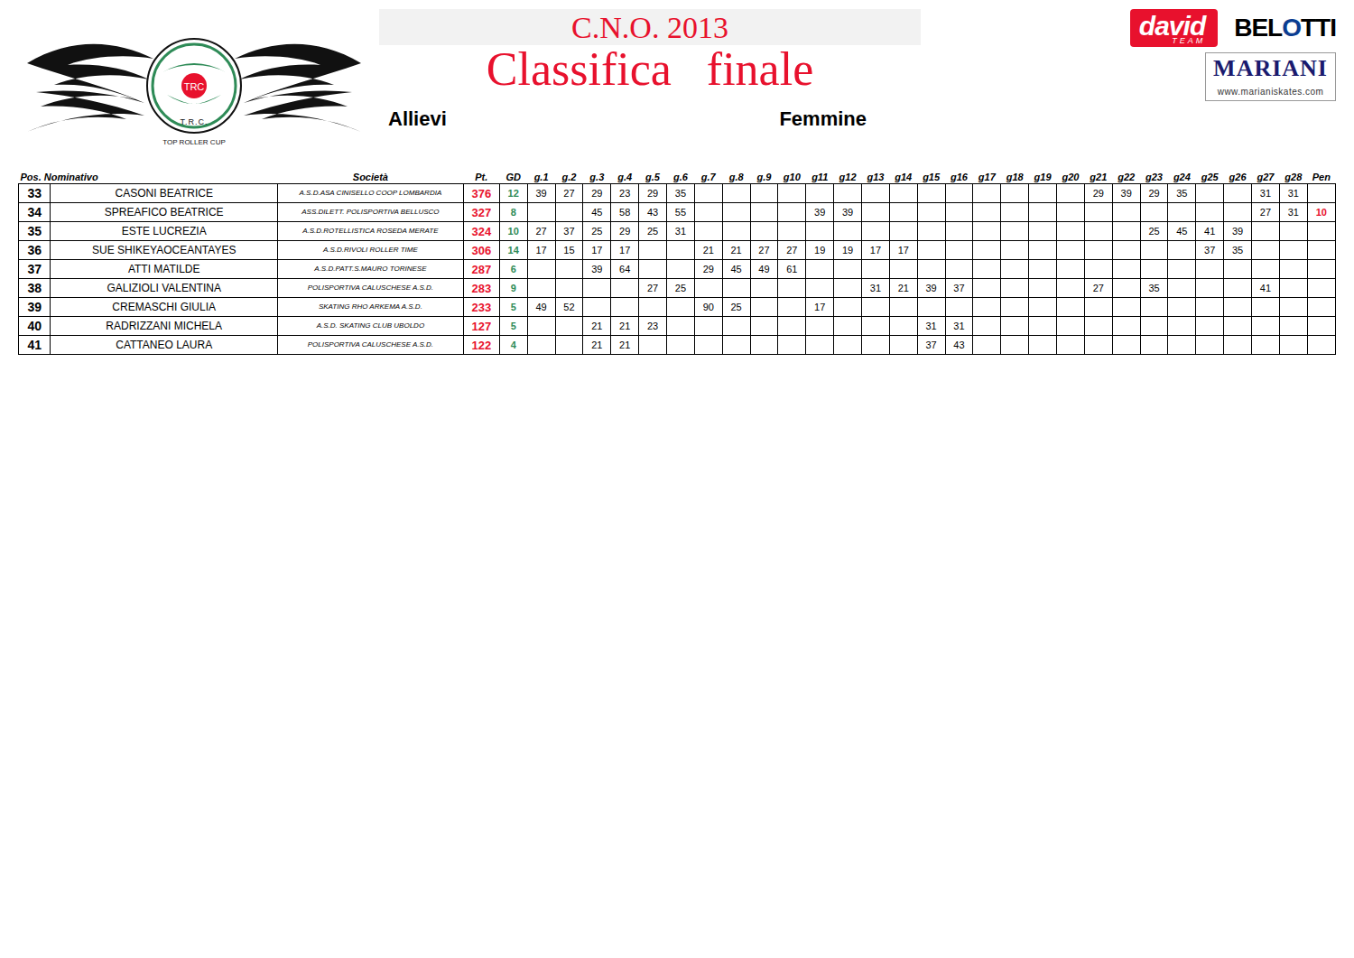TRC T.R.C. TOP ROLLER CUP
C.N.O. 2013
Classifica finale
Allievi Femmine
davidTEAM BELOTTI
MARIANI
www.marianiskates.com
| Pos. Nominativo | Società | Pt. | GD | g.1 | g.2 | g.3 | g.4 | g.5 | g.6 | g.7 | g.8 | g.9 | g10 | g11 | g12 | g13 | g14 | g15 | g16 | g17 | g18 | g19 | g20 | g21 | g22 | g23 | g24 | g25 | g26 | g27 | g28 | Pen |
| --- | --- | --- | --- | --- | --- | --- | --- | --- | --- | --- | --- | --- | --- | --- | --- | --- | --- | --- | --- | --- | --- | --- | --- | --- | --- | --- | --- | --- | --- | --- | --- | --- |
| 33 | CASONI BEATRICE | A.S.D.ASA CINISELLO COOP LOMBARDIA | 376 | 12 | 39 | 27 | 29 | 23 | 29 | 35 | | | | | | | | | | | | | | | 29 | 39 | 29 | 35 | | | 31 | 31 | |
| 34 | SPREAFICO BEATRICE | ASS.DILETT. POLISPORTIVA BELLUSCO | 327 | 8 | | | 45 | 58 | 43 | 55 | | | | | 39 | 39 | | | | | | | | | | | | | | | 27 | 31 | 10 |
| 35 | ESTE LUCREZIA | A.S.D.ROTELLISTICA ROSEDA MERATE | 324 | 10 | 27 | 37 | 25 | 29 | 25 | 31 | | | | | | | | | | | | | | | | | 25 | 45 | 41 | 39 | | | |
| 36 | SUE SHIKEYAOCEANTAYES | A.S.D.RIVOLI ROLLER TIME | 306 | 14 | 17 | 15 | 17 | 17 | | | 21 | 21 | 27 | 27 | 19 | 19 | 17 | 17 | | | | | | | | | | | 37 | 35 | | | |
| 37 | ATTI MATILDE | A.S.D.PATT.S.MAURO TORINESE | 287 | 6 | | | 39 | 64 | | | 29 | 45 | 49 | 61 | | | | | | | | | | | | | | | | | | | |
| 38 | GALIZIOLI VALENTINA | POLISPORTIVA CALUSCHESE A.S.D. | 283 | 9 | | | | | 27 | 25 | | | | | | | 31 | 21 | 39 | 37 | | | | | 27 | | 35 | | | | 41 | | |
| 39 | CREMASCHI GIULIA | SKATING RHO ARKEMA A.S.D. | 233 | 5 | 49 | 52 | | | | | 90 | 25 | | | 17 | | | | | | | | | | | | | | | | | | |
| 40 | RADRIZZANI MICHELA | A.S.D. SKATING CLUB UBOLDO | 127 | 5 | | | 21 | 21 | 23 | | | | | | | | | | 31 | 31 | | | | | | | | | | | | | |
| 41 | CATTANEO LAURA | POLISPORTIVA CALUSCHESE A.S.D. | 122 | 4 | | | 21 | 21 | | | | | | | | | | | 37 | 43 | | | | | | | | | | | | | |